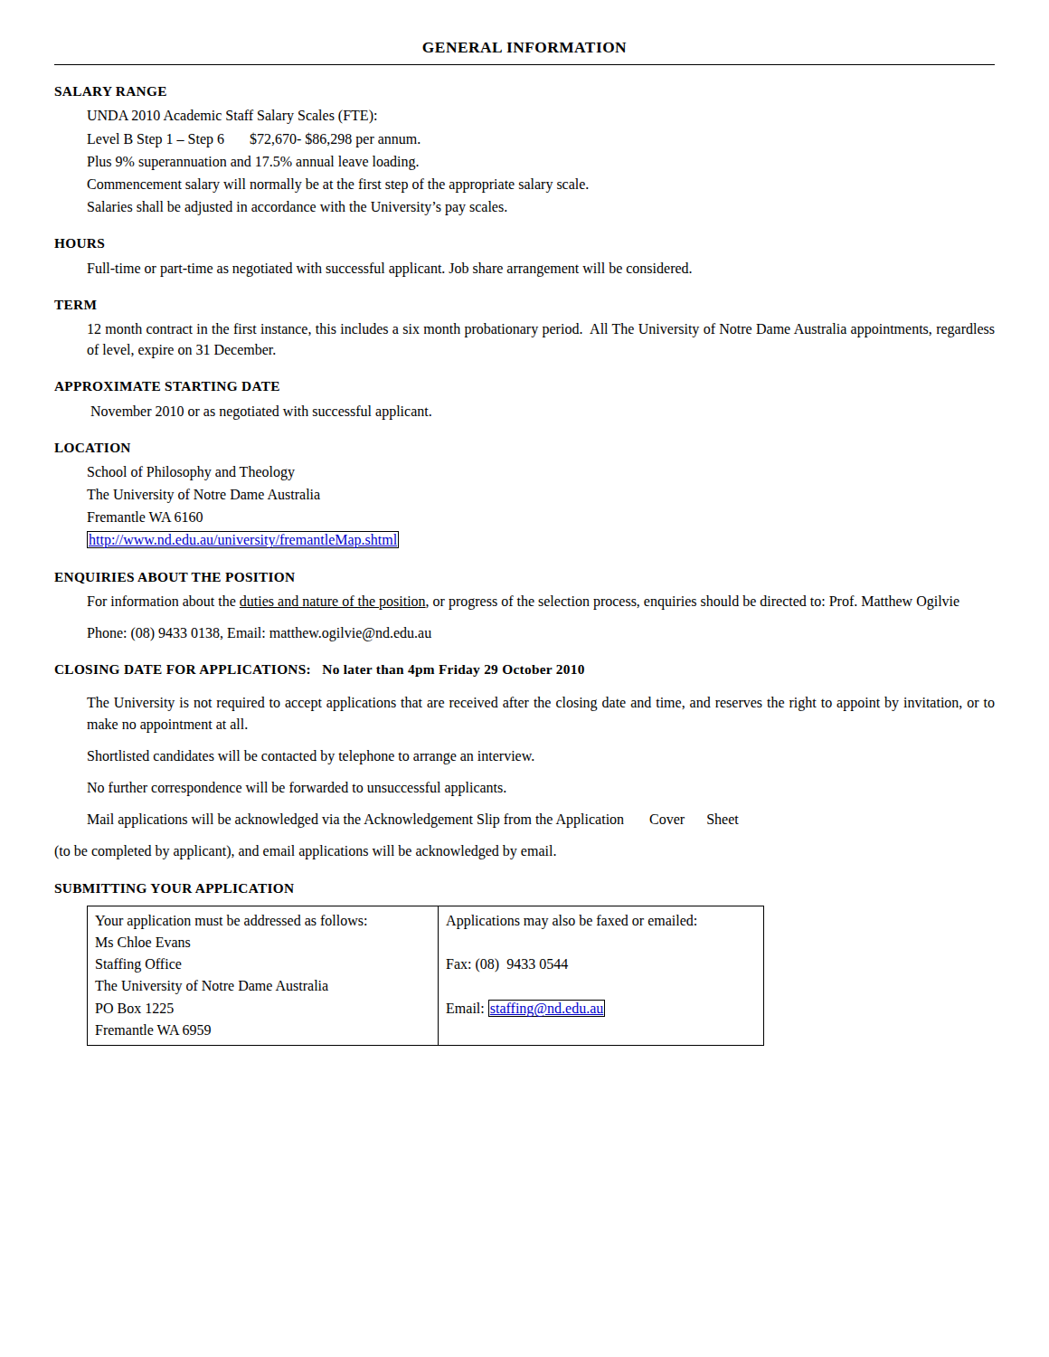GENERAL INFORMATION
SALARY RANGE
UNDA 2010 Academic Staff Salary Scales (FTE):
Level B Step 1 – Step 6 $72,670- $86,298 per annum.
Plus 9% superannuation and 17.5% annual leave loading.
Commencement salary will normally be at the first step of the appropriate salary scale.
Salaries shall be adjusted in accordance with the University’s pay scales.
HOURS
Full-time or part-time as negotiated with successful applicant. Job share arrangement will be considered.
TERM
12 month contract in the first instance, this includes a six month probationary period. All The University of Notre Dame Australia appointments, regardless of level, expire on 31 December.
APPROXIMATE STARTING DATE
November 2010 or as negotiated with successful applicant.
LOCATION
School of Philosophy and Theology
The University of Notre Dame Australia
Fremantle WA 6160
http://www.nd.edu.au/university/fremantleMap.shtml
ENQUIRIES ABOUT THE POSITION
For information about the duties and nature of the position, or progress of the selection process, enquiries should be directed to: Prof. Matthew Ogilvie
Phone: (08) 9433 0138, Email: matthew.ogilvie@nd.edu.au
CLOSING DATE FOR APPLICATIONS: No later than 4pm Friday 29 October 2010
The University is not required to accept applications that are received after the closing date and time, and reserves the right to appoint by invitation, or to make no appointment at all.
Shortlisted candidates will be contacted by telephone to arrange an interview.
No further correspondence will be forwarded to unsuccessful applicants.
Mail applications will be acknowledged via the Acknowledgement Slip from the Application Cover Sheet
(to be completed by applicant), and email applications will be acknowledged by email.
SUBMITTING YOUR APPLICATION
| Your application must be addressed as follows: Ms Chloe Evans Staffing Office The University of Notre Dame Australia PO Box 1225 Fremantle WA 6959 | Applications may also be faxed or emailed: Fax: (08) 9433 0544 Email: staffing@nd.edu.au |